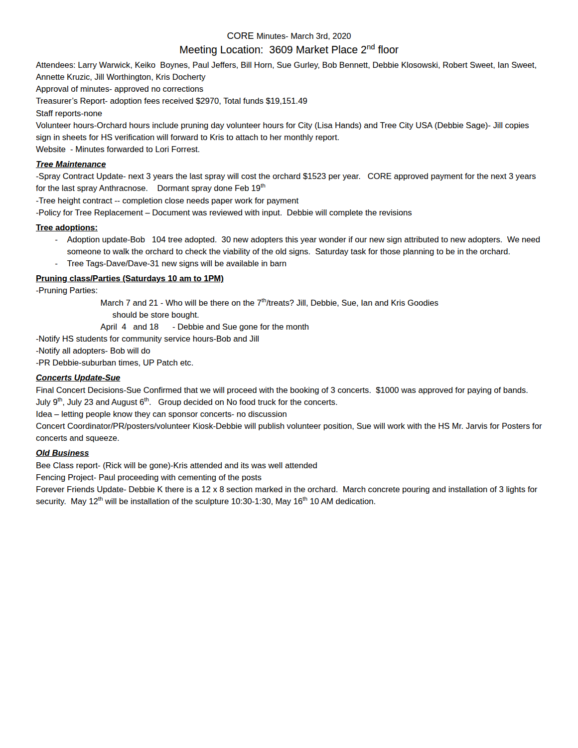CORE Minutes- March 3rd, 2020
Meeting Location: 3609 Market Place 2nd floor
Attendees: Larry Warwick, Keiko Boynes, Paul Jeffers, Bill Horn, Sue Gurley, Bob Bennett, Debbie Klosowski, Robert Sweet, Ian Sweet, Annette Kruzic, Jill Worthington, Kris Docherty
Approval of minutes- approved no corrections
Treasurer’s Report- adoption fees received $2970, Total funds $19,151.49
Staff reports-none
Volunteer hours-Orchard hours include pruning day volunteer hours for City (Lisa Hands) and Tree City USA (Debbie Sage)- Jill copies sign in sheets for HS verification will forward to Kris to attach to her monthly report.
Website - Minutes forwarded to Lori Forrest.
Tree Maintenance
-Spray Contract Update- next 3 years the last spray will cost the orchard $1523 per year. CORE approved payment for the next 3 years for the last spray Anthracnose. Dormant spray done Feb 19th
-Tree height contract -- completion close needs paper work for payment
-Policy for Tree Replacement – Document was reviewed with input. Debbie will complete the revisions
Tree adoptions:
Adoption update-Bob 104 tree adopted. 30 new adopters this year wonder if our new sign attributed to new adopters. We need someone to walk the orchard to check the viability of the old signs. Saturday task for those planning to be in the orchard.
Tree Tags-Dave/Dave-31 new signs will be available in barn
Pruning class/Parties (Saturdays 10 am to 1PM)
-Pruning Parties:
March 7 and 21 - Who will be there on the 7th/treats? Jill, Debbie, Sue, Ian and Kris Goodies
should be store bought.
April 4 and 18 - Debbie and Sue gone for the month
-Notify HS students for community service hours-Bob and Jill
-Notify all adopters- Bob will do
-PR Debbie-suburban times, UP Patch etc.
Concerts Update-Sue
Final Concert Decisions-Sue Confirmed that we will proceed with the booking of 3 concerts. $1000 was approved for paying of bands. July 9th, July 23 and August 6th. Group decided on No food truck for the concerts.
Idea – letting people know they can sponsor concerts- no discussion
Concert Coordinator/PR/posters/volunteer Kiosk-Debbie will publish volunteer position, Sue will work with the HS Mr. Jarvis for Posters for concerts and squeeze.
Old Business
Bee Class report- (Rick will be gone)-Kris attended and its was well attended
Fencing Project- Paul proceeding with cementing of the posts
Forever Friends Update- Debbie K there is a 12 x 8 section marked in the orchard. March concrete pouring and installation of 3 lights for security. May 12th will be installation of the sculpture 10:30-1:30, May 16th 10 AM dedication.